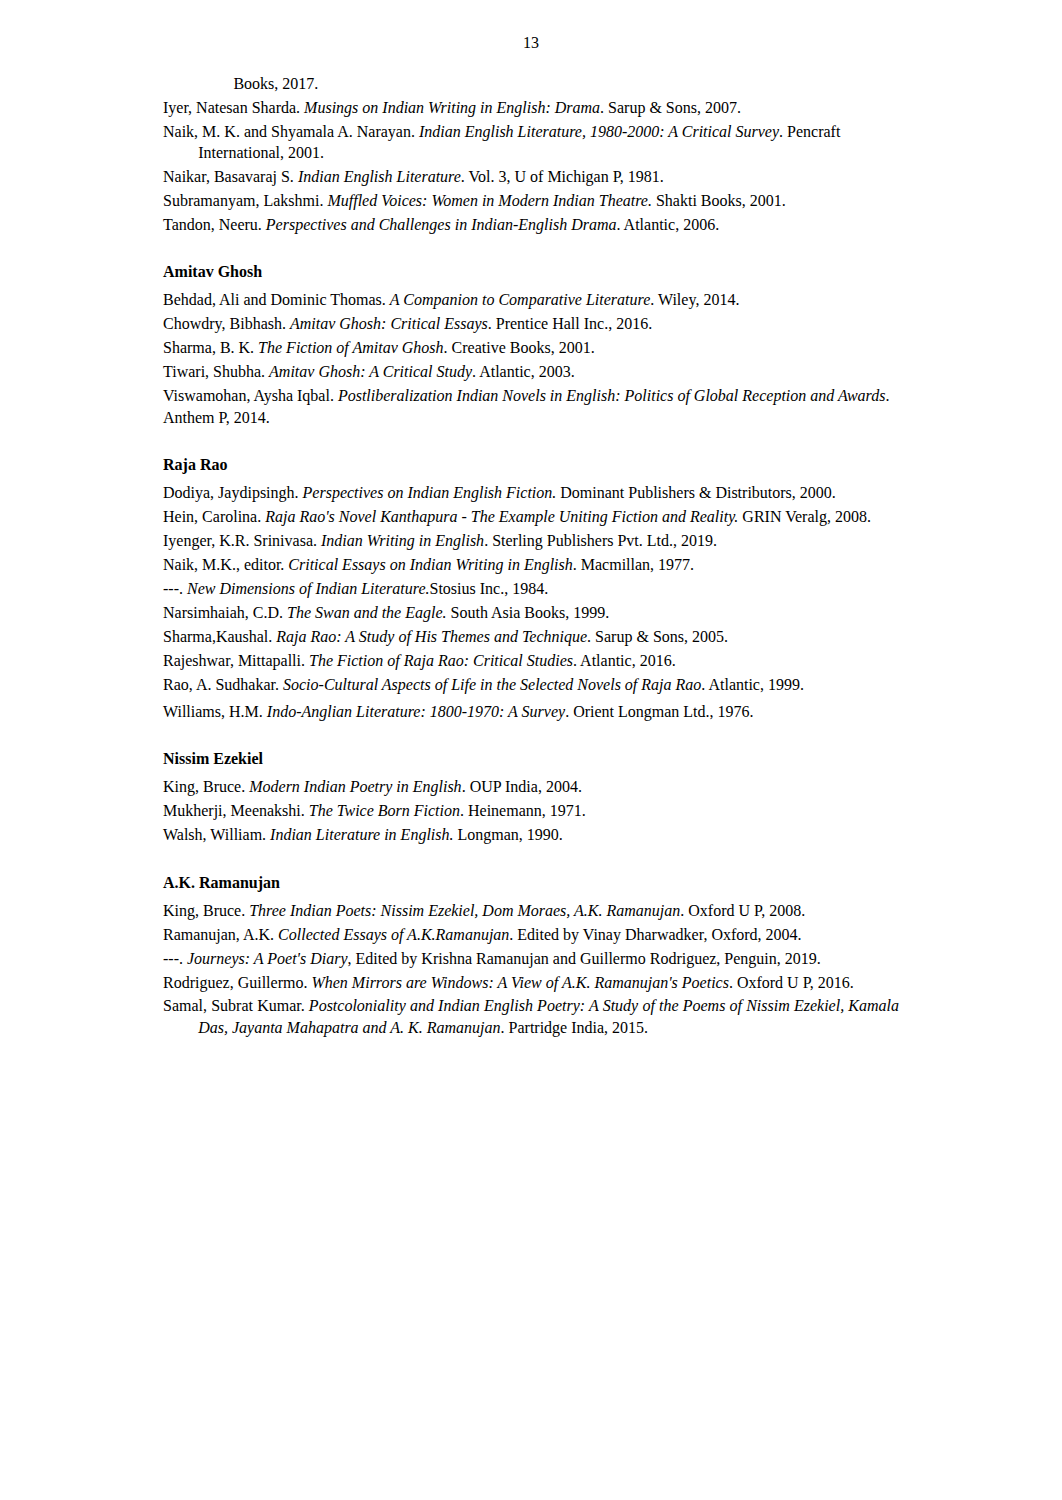13
Books, 2017.
Iyer, Natesan Sharda. Musings on Indian Writing in English: Drama. Sarup & Sons, 2007.
Naik, M. K. and Shyamala A. Narayan. Indian English Literature, 1980-2000: A Critical Survey. Pencraft International, 2001.
Naikar, Basavaraj S. Indian English Literature. Vol. 3, U of Michigan P, 1981.
Subramanyam, Lakshmi. Muffled Voices: Women in Modern Indian Theatre. Shakti Books, 2001.
Tandon, Neeru. Perspectives and Challenges in Indian-English Drama. Atlantic, 2006.
Amitav Ghosh
Behdad, Ali and Dominic Thomas. A Companion to Comparative Literature. Wiley, 2014.
Chowdry, Bibhash. Amitav Ghosh: Critical Essays. Prentice Hall Inc., 2016.
Sharma, B. K. The Fiction of Amitav Ghosh. Creative Books, 2001.
Tiwari, Shubha. Amitav Ghosh: A Critical Study. Atlantic, 2003.
Viswamohan, Aysha Iqbal. Postliberalization Indian Novels in English: Politics of Global Reception and Awards. Anthem P, 2014.
Raja Rao
Dodiya, Jaydipsingh. Perspectives on Indian English Fiction. Dominant Publishers & Distributors, 2000.
Hein, Carolina. Raja Rao's Novel Kanthapura - The Example Uniting Fiction and Reality. GRIN Veralg, 2008.
Iyenger, K.R. Srinivasa. Indian Writing in English. Sterling Publishers Pvt. Ltd., 2019.
Naik, M.K., editor. Critical Essays on Indian Writing in English. Macmillan, 1977.
---. New Dimensions of Indian Literature.Stosius Inc., 1984.
Narsimhaiah, C.D. The Swan and the Eagle. South Asia Books, 1999.
Sharma,Kaushal. Raja Rao: A Study of His Themes and Technique. Sarup & Sons, 2005.
Rajeshwar, Mittapalli. The Fiction of Raja Rao: Critical Studies. Atlantic, 2016.
Rao, A. Sudhakar. Socio-Cultural Aspects of Life in the Selected Novels of Raja Rao. Atlantic, 1999.
Williams, H.M. Indo-Anglian Literature: 1800-1970: A Survey. Orient Longman Ltd., 1976.
Nissim Ezekiel
King, Bruce. Modern Indian Poetry in English. OUP India, 2004.
Mukherji, Meenakshi. The Twice Born Fiction. Heinemann, 1971.
Walsh, William. Indian Literature in English. Longman, 1990.
A.K. Ramanujan
King, Bruce. Three Indian Poets: Nissim Ezekiel, Dom Moraes, A.K. Ramanujan. Oxford U P, 2008.
Ramanujan, A.K. Collected Essays of A.K.Ramanujan. Edited by Vinay Dharwadker, Oxford, 2004.
---. Journeys: A Poet's Diary, Edited by Krishna Ramanujan and Guillermo Rodriguez, Penguin, 2019.
Rodriguez, Guillermo. When Mirrors are Windows: A View of A.K. Ramanujan's Poetics. Oxford U P, 2016.
Samal, Subrat Kumar. Postcoloniality and Indian English Poetry: A Study of the Poems of Nissim Ezekiel, Kamala Das, Jayanta Mahapatra and A. K. Ramanujan. Partridge India, 2015.